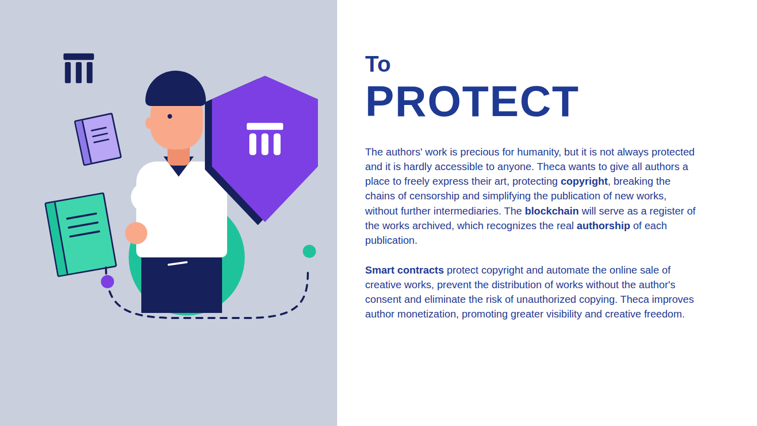To
PROTECT
The authors' work is precious for humanity, but it is not always protected and it is hardly accessible to anyone. Theca wants to give all authors a place to freely express their art, protecting copyright, breaking the chains of censorship and simplifying the publication of new works, without further intermediaries. The blockchain will serve as a register of the works archived, which recognizes the real authorship of each publication.
Smart contracts protect copyright and automate the online sale of creative works, prevent the distribution of works without the author's consent and eliminate the risk of unauthorized copying. Theca improves author monetization, promoting greater visibility and creative freedom.